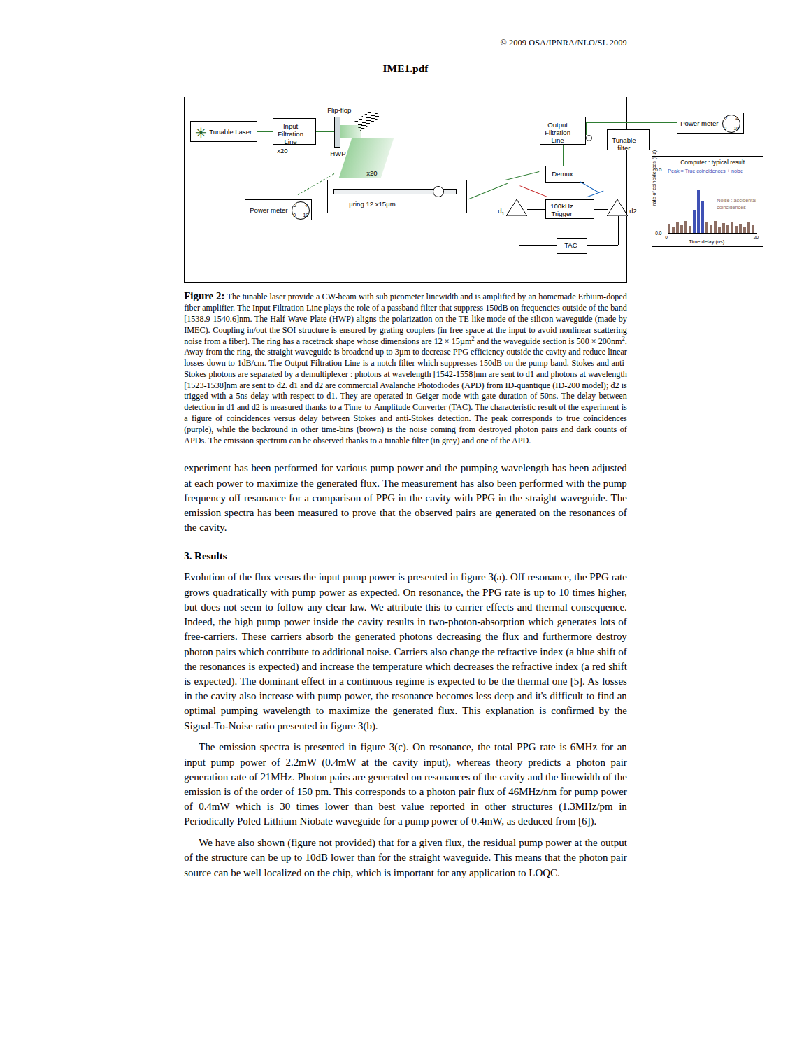© 2009 OSA/IPNRA/NLO/SL 2009
IME1.pdf
✳ Tunable Laser
Input
Filtration
Line
x20
Flip-flop
HWP
x20
Power meter
2 4 0 10
µring 12 x15µm
Output
Filtration
Line
Tunable
filter
Power meter
2 4 0 10
Demux
d1
d2
100kHz
Trigger
TAC
Computer : typical result
0.5
0.0
rate of coincidences (Hz)
Peak = True coincidences + noise
Noise : accidental
coincidences
0
20
Time delay (ns)
Figure 2: The tunable laser provide a CW-beam with sub picometer linewidth and is amplified by an homemade Erbium-doped fiber amplifier. The Input Filtration Line plays the role of a passband filter that suppress 150dB on frequencies outside of the band [1538.9-1540.6]nm. The Half-Wave-Plate (HWP) aligns the polarization on the TE-like mode of the silicon waveguide (made by IMEC). Coupling in/out the SOI-structure is ensured by grating couplers (in free-space at the input to avoid nonlinear scattering noise from a fiber). The ring has a racetrack shape whose dimensions are 12 × 15µm2 and the waveguide section is 500 × 200nm2. Away from the ring, the straight waveguide is broadend up to 3µm to decrease PPG efficiency outside the cavity and reduce linear losses down to 1dB/cm. The Output Filtration Line is a notch filter which suppresses 150dB on the pump band. Stokes and anti-Stokes photons are separated by a demultiplexer : photons at wavelength [1542-1558]nm are sent to d1 and photons at wavelength [1523-1538]nm are sent to d2. d1 and d2 are commercial Avalanche Photodiodes (APD) from ID-quantique (ID-200 model); d2 is trigged with a 5ns delay with respect to d1. They are operated in Geiger mode with gate duration of 50ns. The delay between detection in d1 and d2 is measured thanks to a Time-to-Amplitude Converter (TAC). The characteristic result of the experiment is a figure of coincidences versus delay between Stokes and anti-Stokes detection. The peak corresponds to true coincidences (purple), while the backround in other time-bins (brown) is the noise coming from destroyed photon pairs and dark counts of APDs. The emission spectrum can be observed thanks to a tunable filter (in grey) and one of the APD.
experiment has been performed for various pump power and the pumping wavelength has been adjusted at each power to maximize the generated flux. The measurement has also been performed with the pump frequency off resonance for a comparison of PPG in the cavity with PPG in the straight waveguide. The emission spectra has been measured to prove that the observed pairs are generated on the resonances of the cavity.
3. Results
Evolution of the flux versus the input pump power is presented in figure 3(a). Off resonance, the PPG rate grows quadratically with pump power as expected. On resonance, the PPG rate is up to 10 times higher, but does not seem to follow any clear law. We attribute this to carrier effects and thermal consequence. Indeed, the high pump power inside the cavity results in two-photon-absorption which generates lots of free-carriers. These carriers absorb the generated photons decreasing the flux and furthermore destroy photon pairs which contribute to additional noise. Carriers also change the refractive index (a blue shift of the resonances is expected) and increase the temperature which decreases the refractive index (a red shift is expected). The dominant effect in a continuous regime is expected to be the thermal one [5]. As losses in the cavity also increase with pump power, the resonance becomes less deep and it's difficult to find an optimal pumping wavelength to maximize the generated flux. This explanation is confirmed by the Signal-To-Noise ratio presented in figure 3(b).
The emission spectra is presented in figure 3(c). On resonance, the total PPG rate is 6MHz for an input pump power of 2.2mW (0.4mW at the cavity input), whereas theory predicts a photon pair generation rate of 21MHz. Photon pairs are generated on resonances of the cavity and the linewidth of the emission is of the order of 150 pm. This corresponds to a photon pair flux of 46MHz/nm for pump power of 0.4mW which is 30 times lower than best value reported in other structures (1.3MHz/pm in Periodically Poled Lithium Niobate waveguide for a pump power of 0.4mW, as deduced from [6]).
We have also shown (figure not provided) that for a given flux, the residual pump power at the output of the structure can be up to 10dB lower than for the straight waveguide. This means that the photon pair source can be well localized on the chip, which is important for any application to LOQC.